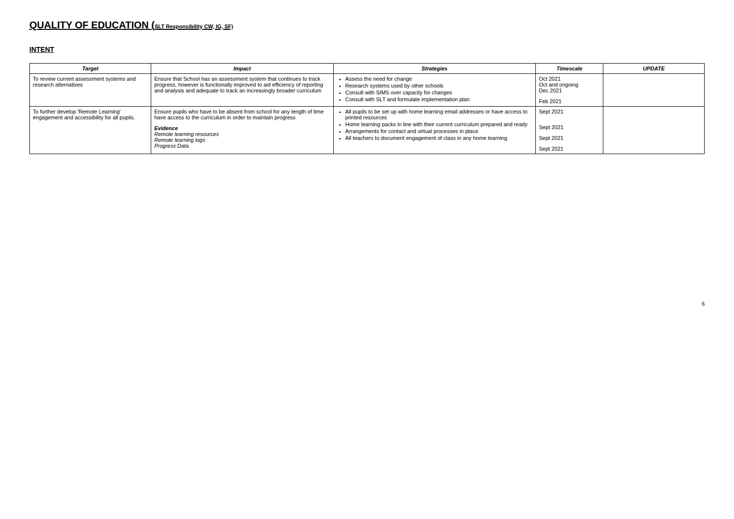QUALITY OF EDUCATION (SLT Responsibility CW, IG, SF)
INTENT
| Target | Impact | Strategies | Timescale | UPDATE |
| --- | --- | --- | --- | --- |
| To review current assessment systems and research alternatives | Ensure that School has an assessment system that continues to track progress, however is functionally improved to aid efficiency of reporting and analysis and adequate to track an increasingly broader curriculum | Assess the need for change Research systems used by other schools Consult with SIMS over capacity for changes Consult with SLT and formulate implementation plan | Oct 2021 Oct and ongoing Dec 2021 Feb 2021 | |
| To further develop 'Remote Learning' engagement and accessibility for all pupils. | Ensure pupils who have to be absent from school for any length of time have access to the curriculum in order to maintain progress Evidence Remote learning resources Remote learning logs Progress Data | All pupils to be set up with home learning email addresses or have access to printed resources Home learning packs in line with their current curriculum prepared and ready Arrangements for contact and virtual processes in place All teachers to document engagement of class in any home learning | Sept 2021 Sept 2021 Sept 2021 Sept 2021 | |
6